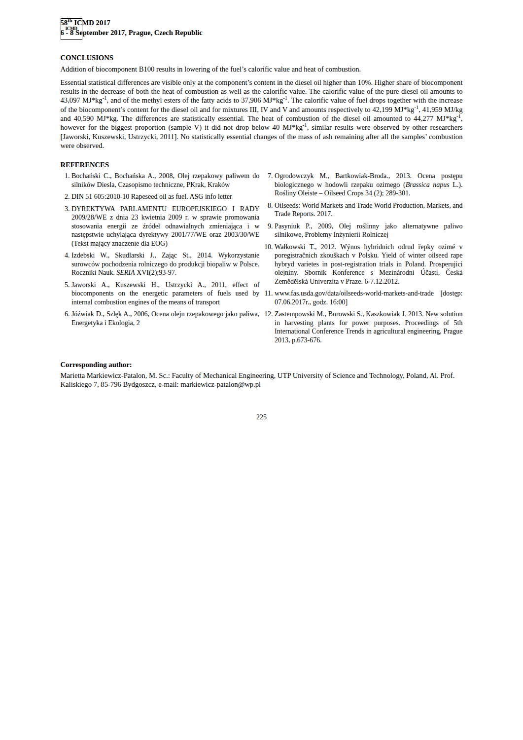ICMD
58th ICMD 2017
6 - 8 September 2017, Prague, Czech Republic
Conclusions
Addition of biocomponent B100 results in lowering of the fuel’s calorific value and heat of combustion.
Essential statistical differences are visible only at the component’s content in the diesel oil higher than 10%. Higher share of biocomponent results in the decrease of both the heat of combustion as well as the calorific value. The calorific value of the pure diesel oil amounts to 43,097 MJ*kg-1, and of the methyl esters of the fatty acids to 37,906 MJ*kg-1. The calorific value of fuel drops together with the increase of the biocomponent’s content for the diesel oil and for mixtures III, IV and V and amounts respectively to 42,199 MJ*kg-1, 41,959 MJ/kg and 40,590 MJ*kg. The differences are statistically essential. The heat of combustion of the diesel oil amounted to 44,277 MJ*kg-1, however for the biggest proportion (sample V) it did not drop below 40 MJ*kg-1, similar results were observed by other researchers [Jaworski, Kuszewski, Ustrzycki, 2011]. No statistically essential changes of the mass of ash remaining after all the samples’ combustion were observed.
References
Bochański C., Bochańska A., 2008, Olej rzepakowy paliwem do silników Diesla, Czasopismo techniczne, PKrak, Kraków
DIN 51 605:2010-10 Rapeseed oil as fuel. ASG info letter
DYREKTYWA PARLAMENTU EUROPEJSKIEGO I RADY 2009/28/WE z dnia 23 kwietnia 2009 r. w sprawie promowania stosowania energii ze źródeł odnawialnych zmieniająca i w następstwie uchylająca dyrektywy 2001/77/WE oraz 2003/30/WE (Tekst mający znaczenie dla EOG)
Izdebski W., Skudlarski J., Zając St., 2014. Wykorzystanie surowców pochodzenia rolniczego do produkcji biopaliw w Polsce. Roczniki Nauk. SERIA XVI(2);93-97.
Jaworski A., Kuszewski H., Ustrzycki A., 2011, effect of biocomponents on the energetic parameters of fuels used by internal combustion engines of the means of transport
Jóźwiak D., Szlęk A., 2006, Ocena oleju rzepakowego jako paliwa, Energetyka i Ekologia, 2
Ogrodowczyk M., Bartkowiak-Broda., 2013. Ocena postępu biologicznego w hodowli rzepaku ozimego (Brassica napus L.). Rośliny Oleiste – Oilseed Crops 34 (2); 289-301.
Oilseeds: World Markets and Trade World Production, Markets, and Trade Reports. 2017.
Pasyniuk P., 2009, Olej roślinny jako alternatywne paliwo silnikowe, Problemy Inżynierii Rolniczej
Wałkowski T., 2012. Wýnos hybridnich odrud řepky ozimé v poregistračnich zkouškach v Polsku. Yield of winter oilseed rape hybryd varietes in post-registration trials in Poland. Prosperujici olejniny. Sbornik Konference s Mezinárodni Účasti, Česká Zemědělská Univerzita v Praze. 6-7.12.2012.
www.fas.usda.gov/data/oilseeds-world-markets-and-trade [dostęp: 07.06.2017r., godz. 16:00]
Zastempowski M., Borowski S., Kaszkowiak J. 2013. New solution in harvesting plants for power purposes. Proceedings of 5th International Conference Trends in agricultural engineering, Prague 2013, p.673-676.
Corresponding author:
Marietta Markiewicz-Patalon, M. Sc.: Faculty of Mechanical Engineering, UTP University of Science and Technology, Poland, Al. Prof. Kaliskiego 7, 85-796 Bydgoszcz, e-mail: markiewicz-patalon@wp.pl
225